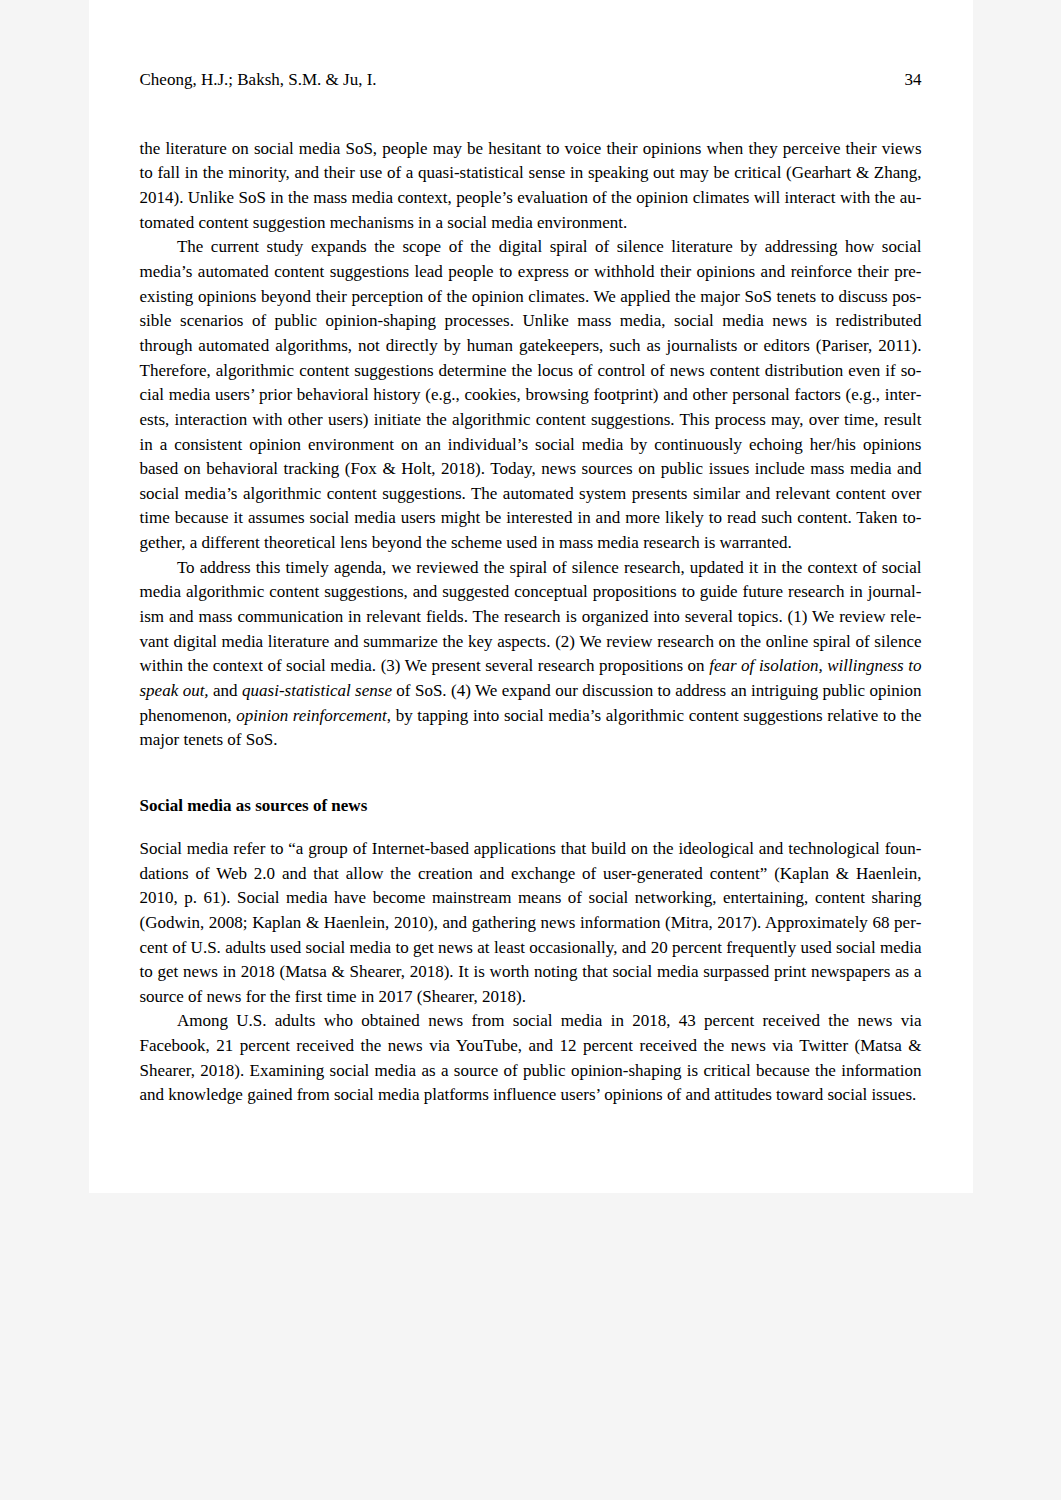Cheong, H.J.; Baksh, S.M. & Ju, I. 34
the literature on social media SoS, people may be hesitant to voice their opinions when they perceive their views to fall in the minority, and their use of a quasi-statistical sense in speaking out may be critical (Gearhart & Zhang, 2014). Unlike SoS in the mass media context, people’s evaluation of the opinion climates will interact with the automated content suggestion mechanisms in a social media environment.
The current study expands the scope of the digital spiral of silence literature by addressing how social media’s automated content suggestions lead people to express or withhold their opinions and reinforce their pre-existing opinions beyond their perception of the opinion climates. We applied the major SoS tenets to discuss possible scenarios of public opinion-shaping processes. Unlike mass media, social media news is redistributed through automated algorithms, not directly by human gatekeepers, such as journalists or editors (Pariser, 2011). Therefore, algorithmic content suggestions determine the locus of control of news content distribution even if social media users’ prior behavioral history (e.g., cookies, browsing footprint) and other personal factors (e.g., interests, interaction with other users) initiate the algorithmic content suggestions. This process may, over time, result in a consistent opinion environment on an individual’s social media by continuously echoing her/his opinions based on behavioral tracking (Fox & Holt, 2018). Today, news sources on public issues include mass media and social media’s algorithmic content suggestions. The automated system presents similar and relevant content over time because it assumes social media users might be interested in and more likely to read such content. Taken together, a different theoretical lens beyond the scheme used in mass media research is warranted.
To address this timely agenda, we reviewed the spiral of silence research, updated it in the context of social media algorithmic content suggestions, and suggested conceptual propositions to guide future research in journalism and mass communication in relevant fields. The research is organized into several topics. (1) We review relevant digital media literature and summarize the key aspects. (2) We review research on the online spiral of silence within the context of social media. (3) We present several research propositions on fear of isolation, willingness to speak out, and quasi-statistical sense of SoS. (4) We expand our discussion to address an intriguing public opinion phenomenon, opinion reinforcement, by tapping into social media’s algorithmic content suggestions relative to the major tenets of SoS.
Social media as sources of news
Social media refer to “a group of Internet-based applications that build on the ideological and technological foundations of Web 2.0 and that allow the creation and exchange of user-generated content” (Kaplan & Haenlein, 2010, p. 61). Social media have become mainstream means of social networking, entertaining, content sharing (Godwin, 2008; Kaplan & Haenlein, 2010), and gathering news information (Mitra, 2017). Approximately 68 percent of U.S. adults used social media to get news at least occasionally, and 20 percent frequently used social media to get news in 2018 (Matsa & Shearer, 2018). It is worth noting that social media surpassed print newspapers as a source of news for the first time in 2017 (Shearer, 2018).
Among U.S. adults who obtained news from social media in 2018, 43 percent received the news via Facebook, 21 percent received the news via YouTube, and 12 percent received the news via Twitter (Matsa & Shearer, 2018). Examining social media as a source of public opinion-shaping is critical because the information and knowledge gained from social media platforms influence users’ opinions of and attitudes toward social issues.